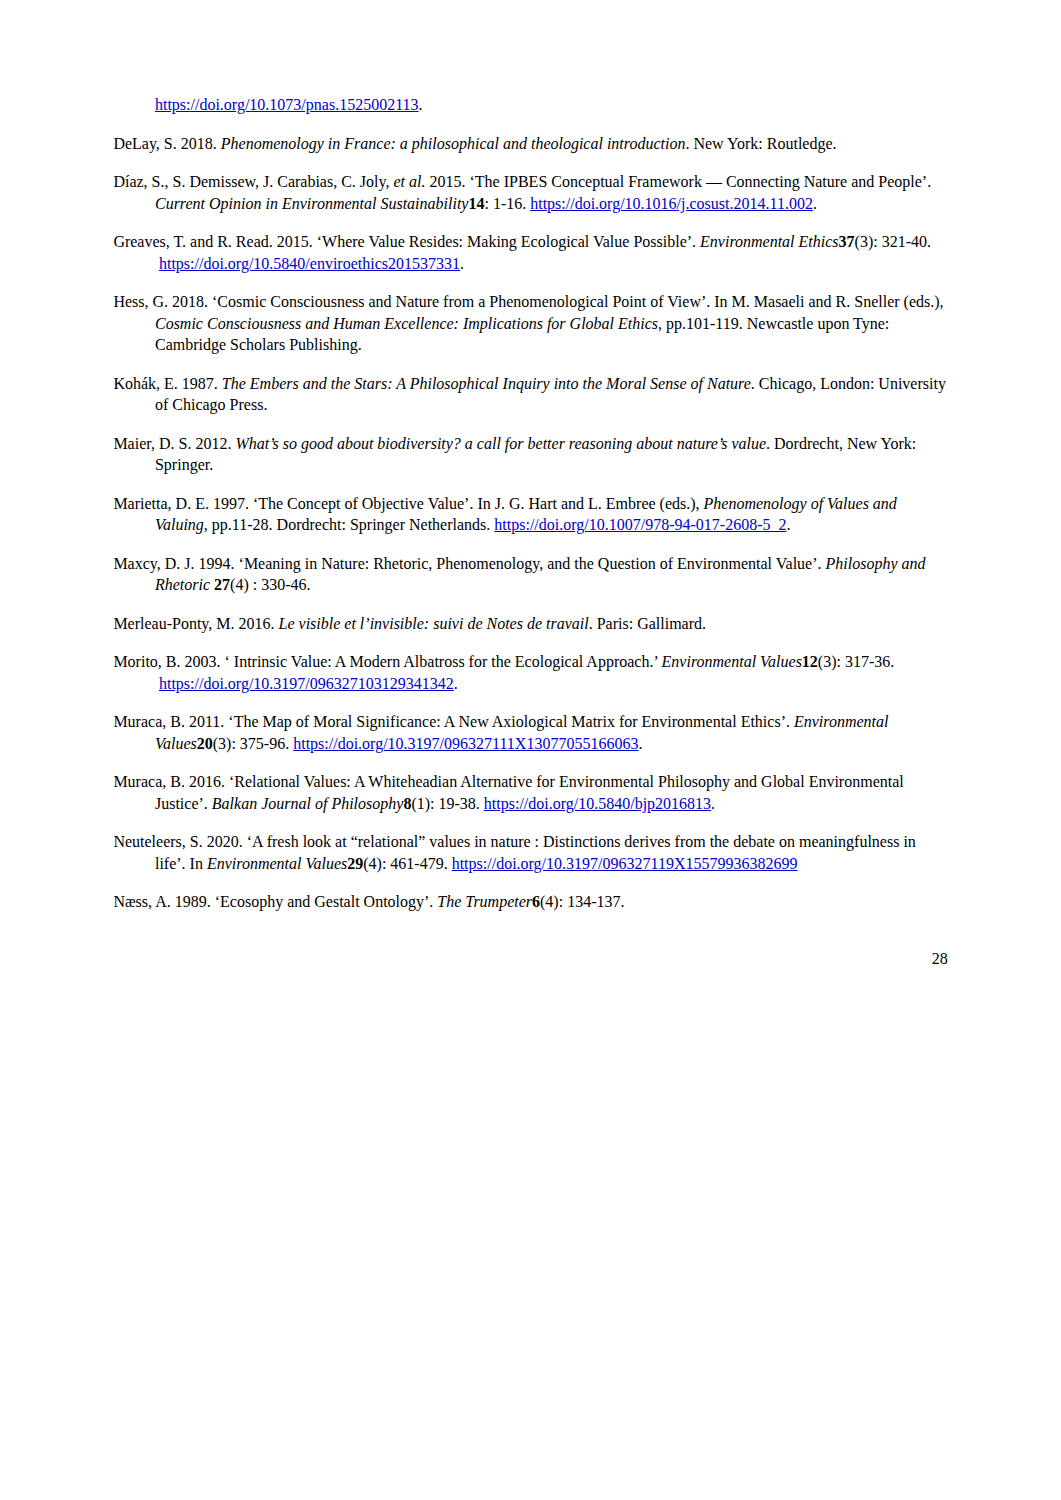https://doi.org/10.1073/pnas.1525002113.
DeLay, S. 2018. Phenomenology in France: a philosophical and theological introduction. New York: Routledge.
Díaz, S., S. Demissew, J. Carabias, C. Joly, et al. 2015. ‘The IPBES Conceptual Framework — Connecting Nature and People’. Current Opinion in Environmental Sustainability 14: 1-16. https://doi.org/10.1016/j.cosust.2014.11.002.
Greaves, T. and R. Read. 2015. ‘Where Value Resides: Making Ecological Value Possible’. Environmental Ethics 37(3): 321-40.
https://doi.org/10.5840/enviroethics201537331.
Hess, G. 2018. ‘Cosmic Consciousness and Nature from a Phenomenological Point of View’. In M. Masaeli and R. Sneller (eds.), Cosmic Consciousness and Human Excellence: Implications for Global Ethics, pp.101-119. Newcastle upon Tyne: Cambridge Scholars Publishing.
Kohák, E. 1987. The Embers and the Stars: A Philosophical Inquiry into the Moral Sense of Nature. Chicago, London: University of Chicago Press.
Maier, D. S. 2012. What’s so good about biodiversity? a call for better reasoning about nature’s value. Dordrecht, New York: Springer.
Marietta, D. E. 1997. ‘The Concept of Objective Value’. In J. G. Hart and L. Embree (eds.), Phenomenology of Values and Valuing, pp.11-28. Dordrecht: Springer Netherlands. https://doi.org/10.1007/978-94-017-2608-5_2.
Maxcy, D. J. 1994. ‘Meaning in Nature: Rhetoric, Phenomenology, and the Question of Environmental Value’. Philosophy and Rhetoric 27(4) : 330-46.
Merleau-Ponty, M. 2016. Le visible et l’invisible: suivi de Notes de travail. Paris: Gallimard.
Morito, B. 2003. ‘ Intrinsic Value: A Modern Albatross for the Ecological Approach.’ Environmental Values 12(3): 317-36.
https://doi.org/10.3197/096327103129341342.
Muraca, B. 2011. ‘The Map of Moral Significance: A New Axiological Matrix for Environmental Ethics’. Environmental Values 20(3): 375-96. https://doi.org/10.3197/096327111X13077055166063.
Muraca, B. 2016. ‘Relational Values: A Whiteheadian Alternative for Environmental Philosophy and Global Environmental Justice’. Balkan Journal of Philosophy 8(1): 19-38. https://doi.org/10.5840/bjp2016813.
Neuteleers, S. 2020. ‘A fresh look at “relational” values in nature : Distinctions derives from the debate on meaningfulness in life’. In Environmental Values 29(4): 461-479. https://doi.org/10.3197/096327119X15579936382699
Næss, A. 1989. ‘Ecosophy and Gestalt Ontology’. The Trumpeter 6(4): 134-137.
28